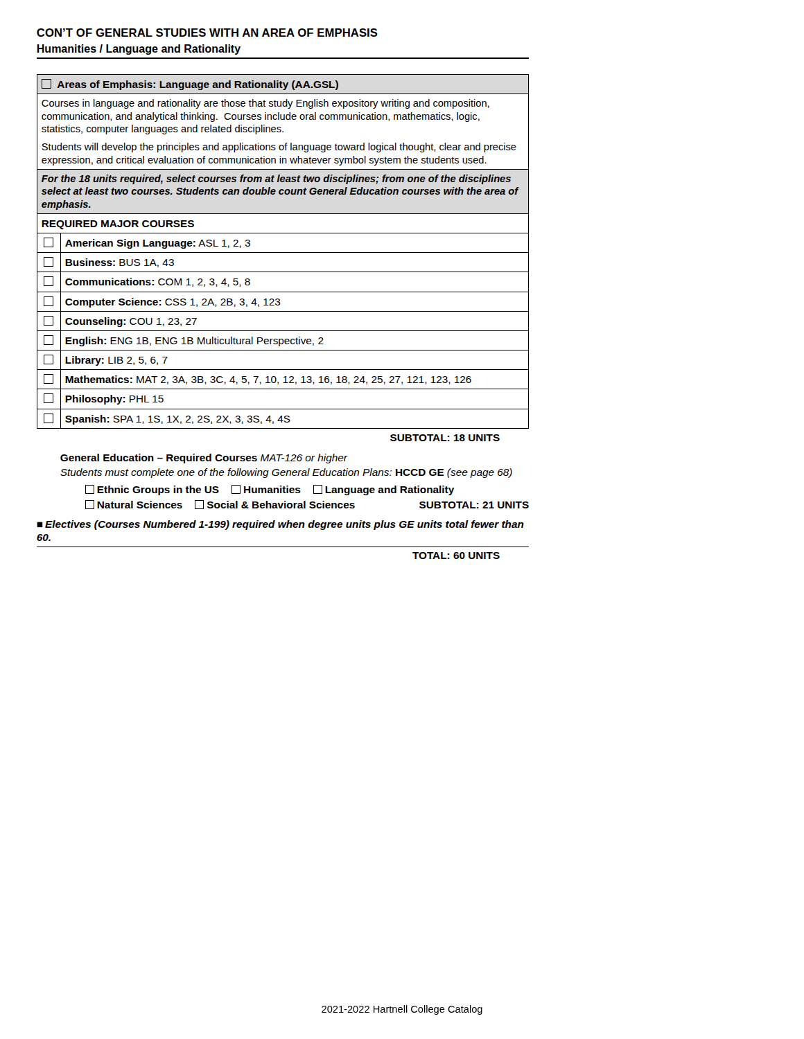CON’T OF GENERAL STUDIES WITH AN AREA OF EMPHASIS
Humanities / Language and Rationality
| Areas of Emphasis: Language and Rationality (AA.GSL) |
| Courses in language and rationality are those that study English expository writing and composition, communication, and analytical thinking. Courses include oral communication, mathematics, logic, statistics, computer languages and related disciplines. Students will develop the principles and applications of language toward logical thought, clear and precise expression, and critical evaluation of communication in whatever symbol system the students used. |
| For the 18 units required, select courses from at least two disciplines; from one of the disciplines select at least two courses. Students can double count General Education courses with the area of emphasis. |
| REQUIRED MAJOR COURSES |
| | American Sign Language: ASL 1, 2, 3 |
| | Business: BUS 1A, 43 |
| | Communications: COM 1, 2, 3, 4, 5, 8 |
| | Computer Science: CSS 1, 2A, 2B, 3, 4, 123 |
| | Counseling: COU 1, 23, 27 |
| | English: ENG 1B, ENG 1B Multicultural Perspective, 2 |
| | Library: LIB 2, 5, 6, 7 |
| | Mathematics: MAT 2, 3A, 3B, 3C, 4, 5, 7, 10, 12, 13, 16, 18, 24, 25, 27, 121, 123, 126 |
| | Philosophy: PHL 15 |
| | Spanish: SPA 1, 1S, 1X, 2, 2S, 2X, 3, 3S, 4, 4S |
SUBTOTAL: 18 UNITS
General Education – Required Courses MAT-126 or higher
Students must complete one of the following General Education Plans: HCCD GE (see page 68)
Ethnic Groups in the US Humanities Language and Rationality
Natural Sciences Social & Behavioral Sciences SUBTOTAL: 21 UNITS
■Electives (Courses Numbered 1-199) required when degree units plus GE units total fewer than 60.
TOTAL: 60 UNITS
2021-2022 Hartnell College Catalog